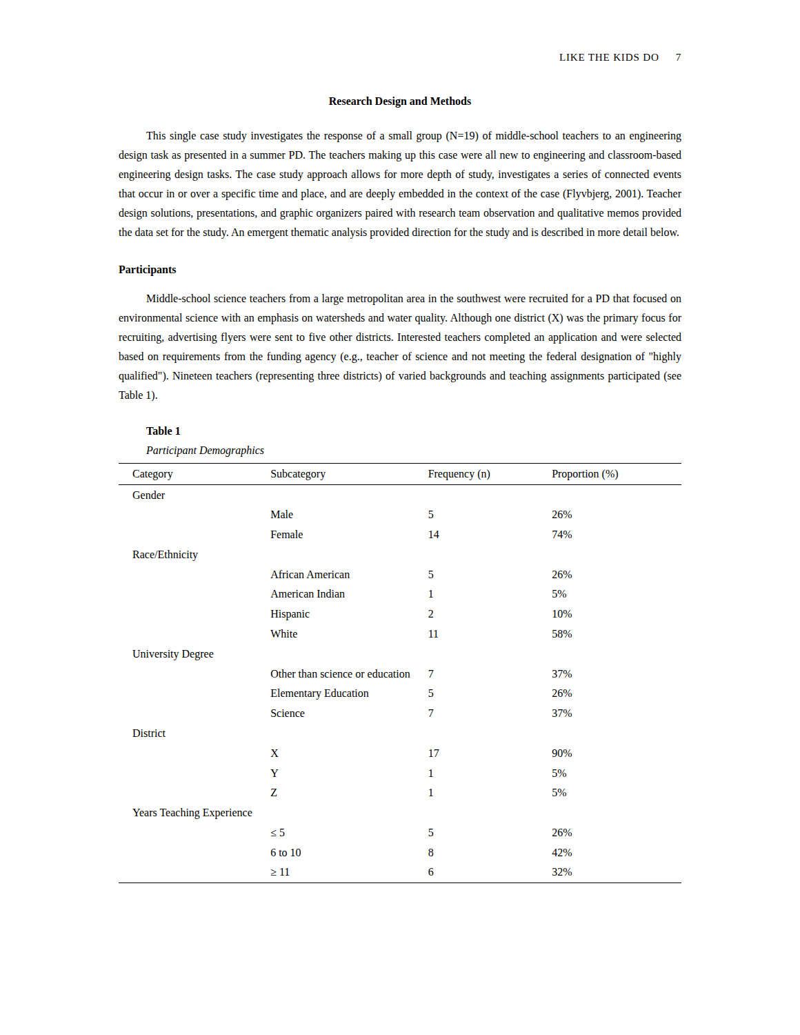LIKE THE KIDS DO7
Research Design and Methods
This single case study investigates the response of a small group (N=19) of middle-school teachers to an engineering design task as presented in a summer PD. The teachers making up this case were all new to engineering and classroom-based engineering design tasks. The case study approach allows for more depth of study, investigates a series of connected events that occur in or over a specific time and place, and are deeply embedded in the context of the case (Flyvbjerg, 2001). Teacher design solutions, presentations, and graphic organizers paired with research team observation and qualitative memos provided the data set for the study. An emergent thematic analysis provided direction for the study and is described in more detail below.
Participants
Middle-school science teachers from a large metropolitan area in the southwest were recruited for a PD that focused on environmental science with an emphasis on watersheds and water quality. Although one district (X) was the primary focus for recruiting, advertising flyers were sent to five other districts. Interested teachers completed an application and were selected based on requirements from the funding agency (e.g., teacher of science and not meeting the federal designation of "highly qualified"). Nineteen teachers (representing three districts) of varied backgrounds and teaching assignments participated (see Table 1).
Table 1
Participant Demographics
| Category | Subcategory | Frequency (n) | Proportion (%) |
| --- | --- | --- | --- |
| Gender | | | |
| | Male | 5 | 26% |
| | Female | 14 | 74% |
| Race/Ethnicity | | | |
| | African American | 5 | 26% |
| | American Indian | 1 | 5% |
| | Hispanic | 2 | 10% |
| | White | 11 | 58% |
| University Degree | | | |
| | Other than science or education | 7 | 37% |
| | Elementary Education | 5 | 26% |
| | Science | 7 | 37% |
| District | | | |
| | X | 17 | 90% |
| | Y | 1 | 5% |
| | Z | 1 | 5% |
| Years Teaching Experience | | | |
| | ≤ 5 | 5 | 26% |
| | 6 to 10 | 8 | 42% |
| | ≥ 11 | 6 | 32% |